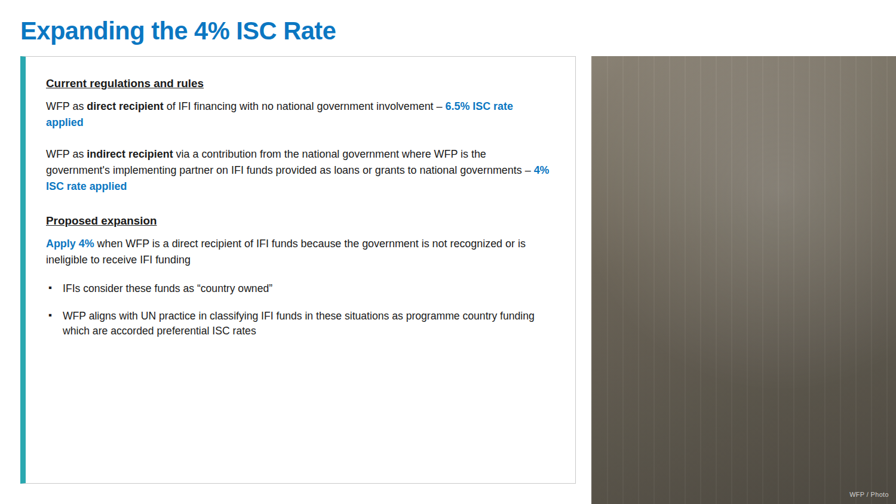Expanding the 4% ISC Rate
Current regulations and rules
WFP as direct recipient of IFI financing with no national government involvement – 6.5% ISC rate applied
WFP as indirect recipient via a contribution from the national government where WFP is the government's implementing partner on IFI funds provided as loans or grants to national governments – 4% ISC rate applied
Proposed expansion
Apply 4% when WFP is a direct recipient of IFI funds because the government is not recognized or is ineligible to receive IFI funding
IFIs consider these funds as “country owned”
WFP aligns with UN practice in classifying IFI funds in these situations as programme country funding which are accorded preferential ISC rates
WFP / Photo